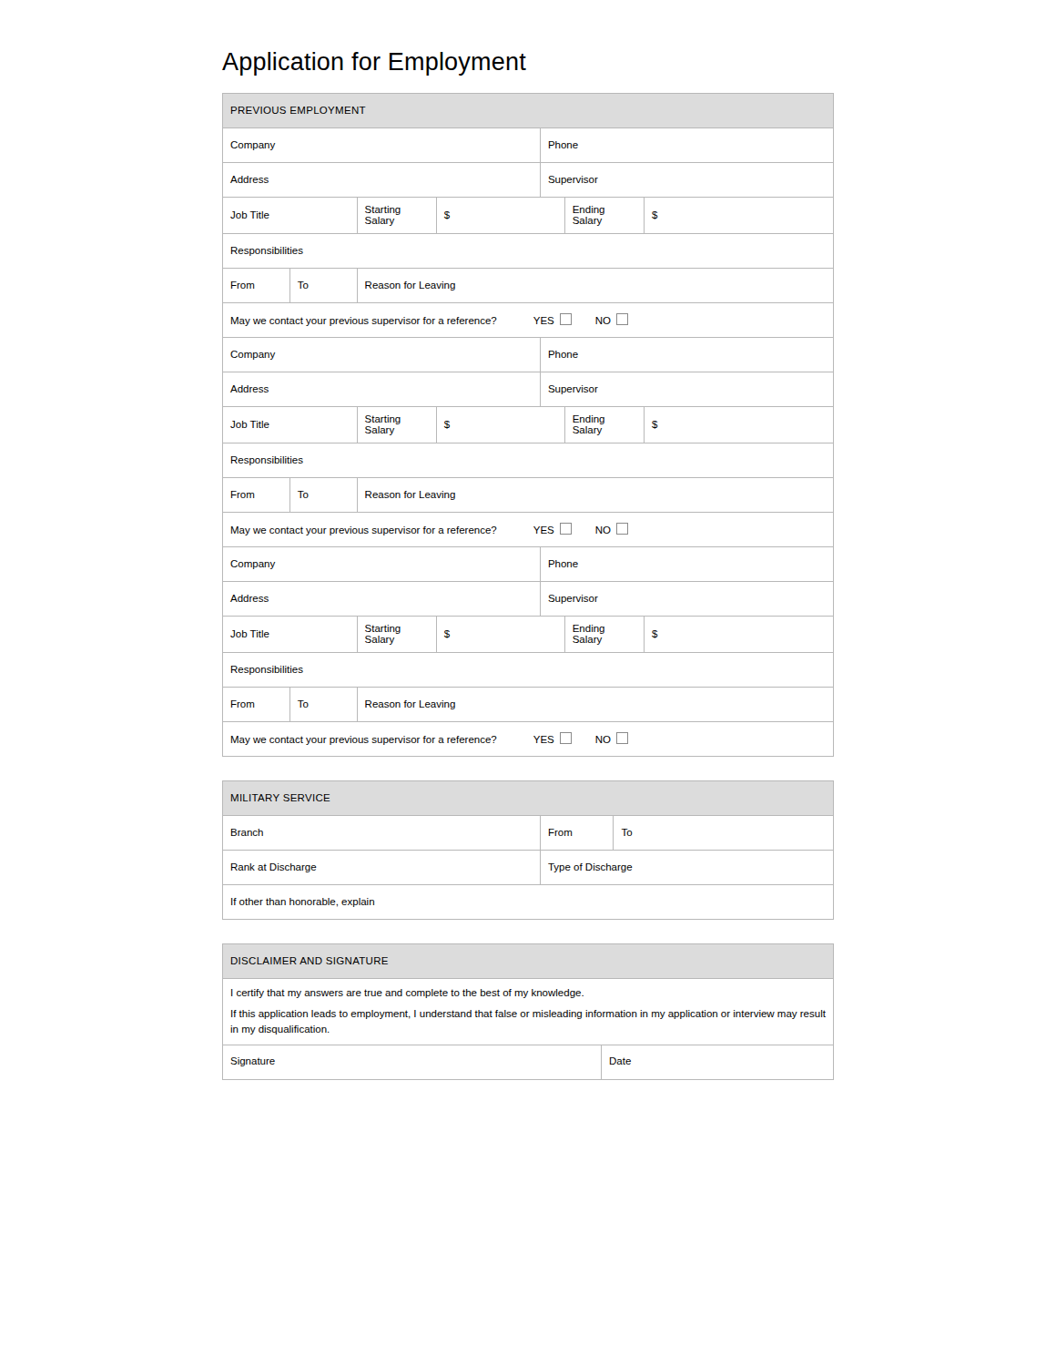Application for Employment
| PREVIOUS EMPLOYMENT |
| --- |
| Company | Phone |
| Address | Supervisor |
| Job Title | Starting Salary | $ | Ending Salary | $ |
| Responsibilities |
| From | To | Reason for Leaving |
| May we contact your previous supervisor for a reference? YES NO |
| Company | Phone |
| Address | Supervisor |
| Job Title | Starting Salary | $ | Ending Salary | $ |
| Responsibilities |
| From | To | Reason for Leaving |
| May we contact your previous supervisor for a reference? YES NO |
| Company | Phone |
| Address | Supervisor |
| Job Title | Starting Salary | $ | Ending Salary | $ |
| Responsibilities |
| From | To | Reason for Leaving |
| May we contact your previous supervisor for a reference? YES NO |
| MILITARY SERVICE |
| --- |
| Branch | From | To |
| Rank at Discharge | Type of Discharge |
| If other than honorable, explain |
| DISCLAIMER AND SIGNATURE |
| --- |
| I certify that my answers are true and complete to the best of my knowledge. If this application leads to employment, I understand that false or misleading information in my application or interview may result in my disqualification. |
| Signature | Date |